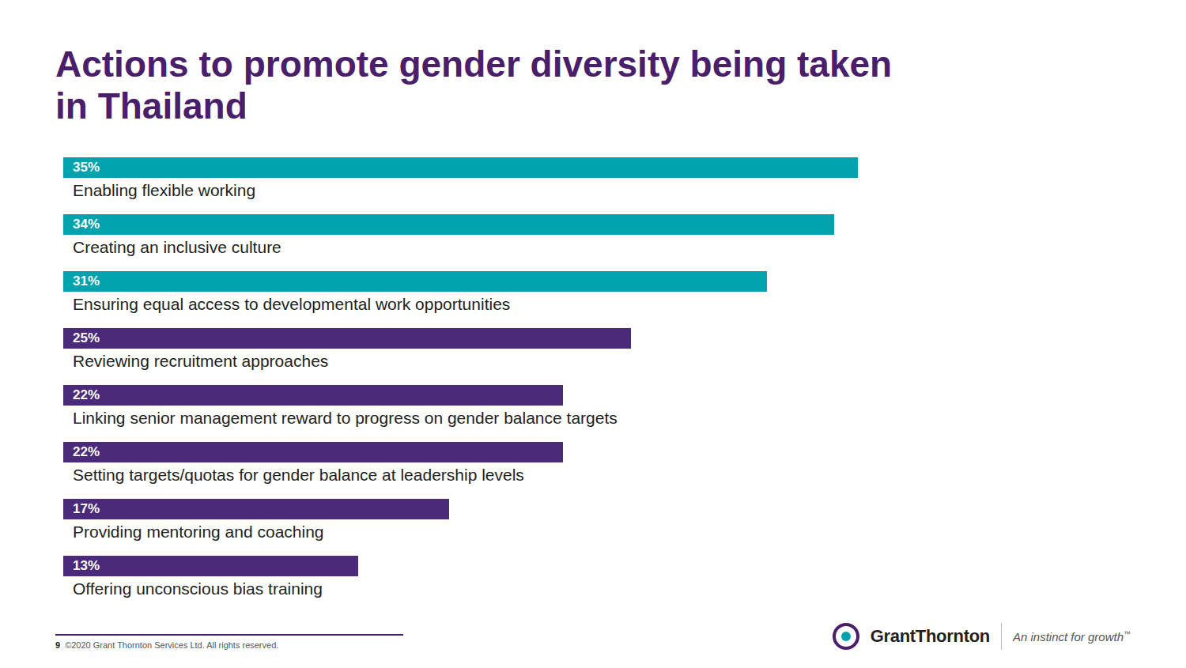Actions to promote gender diversity being taken
in Thailand
35%
Enabling flexible working
34%
Creating an inclusive culture
31%
Ensuring equal access to developmental work opportunities
25%
Reviewing recruitment approaches
22%
Linking senior management reward to progress on gender balance targets
22%
Setting targets/quotas for gender balance at leadership levels
17%
Providing mentoring and coaching
13%
Offering unconscious bias training
9©2020 Grant Thornton Services Ltd. All rights reserved.
GrantThornton
An instinct for growth™